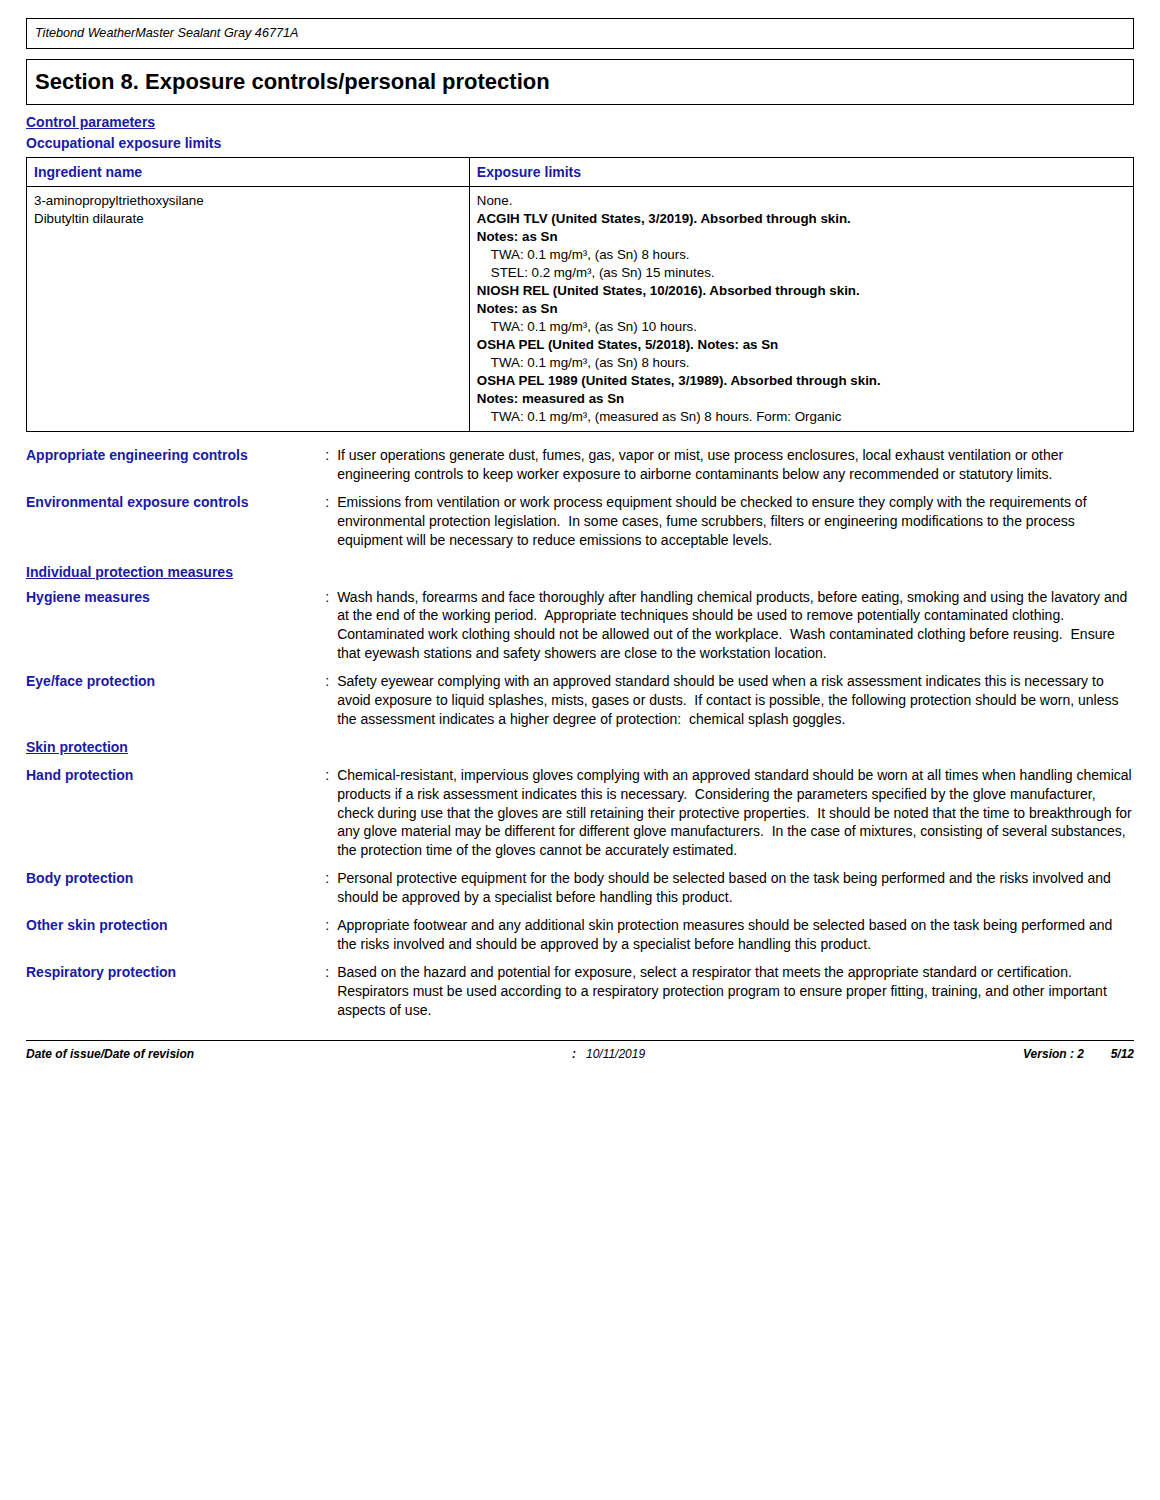Titebond WeatherMaster Sealant Gray 46771A
Section 8. Exposure controls/personal protection
Control parameters
Occupational exposure limits
| Ingredient name | Exposure limits |
| --- | --- |
| 3-aminopropyltriethoxysilane Dibutyltin dilaurate | None. ACGIH TLV (United States, 3/2019). Absorbed through skin. Notes: as Sn TWA: 0.1 mg/m³, (as Sn) 8 hours. STEL: 0.2 mg/m³, (as Sn) 15 minutes. NIOSH REL (United States, 10/2016). Absorbed through skin. Notes: as Sn TWA: 0.1 mg/m³, (as Sn) 10 hours. OSHA PEL (United States, 5/2018). Notes: as Sn TWA: 0.1 mg/m³, (as Sn) 8 hours. OSHA PEL 1989 (United States, 3/1989). Absorbed through skin. Notes: measured as Sn TWA: 0.1 mg/m³, (measured as Sn) 8 hours. Form: Organic |
| Appropriate engineering controls | : | If user operations generate dust, fumes, gas, vapor or mist, use process enclosures, local exhaust ventilation or other engineering controls to keep worker exposure to airborne contaminants below any recommended or statutory limits. |
| Environmental exposure controls | : | Emissions from ventilation or work process equipment should be checked to ensure they comply with the requirements of environmental protection legislation. In some cases, fume scrubbers, filters or engineering modifications to the process equipment will be necessary to reduce emissions to acceptable levels. |
Individual protection measures
| Hygiene measures | : | Wash hands, forearms and face thoroughly after handling chemical products, before eating, smoking and using the lavatory and at the end of the working period. Appropriate techniques should be used to remove potentially contaminated clothing. Contaminated work clothing should not be allowed out of the workplace. Wash contaminated clothing before reusing. Ensure that eyewash stations and safety showers are close to the workstation location. |
| Eye/face protection | : | Safety eyewear complying with an approved standard should be used when a risk assessment indicates this is necessary to avoid exposure to liquid splashes, mists, gases or dusts. If contact is possible, the following protection should be worn, unless the assessment indicates a higher degree of protection: chemical splash goggles. |
| Skin protection | | |
| Hand protection | : | Chemical-resistant, impervious gloves complying with an approved standard should be worn at all times when handling chemical products if a risk assessment indicates this is necessary. Considering the parameters specified by the glove manufacturer, check during use that the gloves are still retaining their protective properties. It should be noted that the time to breakthrough for any glove material may be different for different glove manufacturers. In the case of mixtures, consisting of several substances, the protection time of the gloves cannot be accurately estimated. |
| Body protection | : | Personal protective equipment for the body should be selected based on the task being performed and the risks involved and should be approved by a specialist before handling this product. |
| Other skin protection | : | Appropriate footwear and any additional skin protection measures should be selected based on the task being performed and the risks involved and should be approved by a specialist before handling this product. |
| Respiratory protection | : | Based on the hazard and potential for exposure, select a respirator that meets the appropriate standard or certification. Respirators must be used according to a respiratory protection program to ensure proper fitting, training, and other important aspects of use. |
Date of issue/Date of revision
: 10/11/2019
Version : 2 5/12